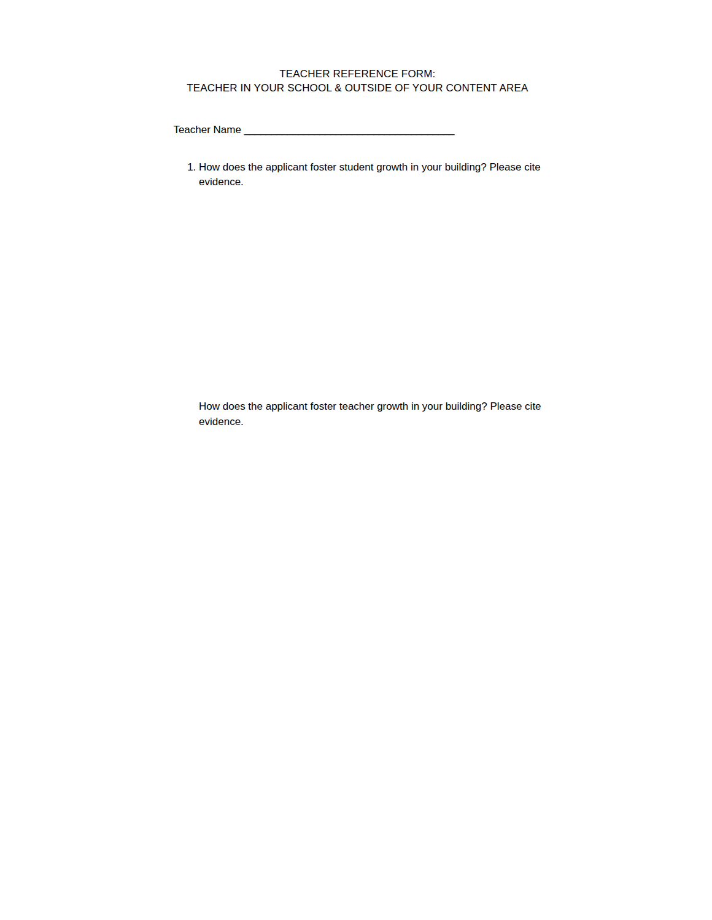TEACHER REFERENCE FORM:
TEACHER IN YOUR SCHOOL & OUTSIDE OF YOUR CONTENT AREA
Teacher Name _______________________________________
How does the applicant foster student growth in your building? Please cite evidence.
How does the applicant foster teacher growth in your building? Please cite evidence.